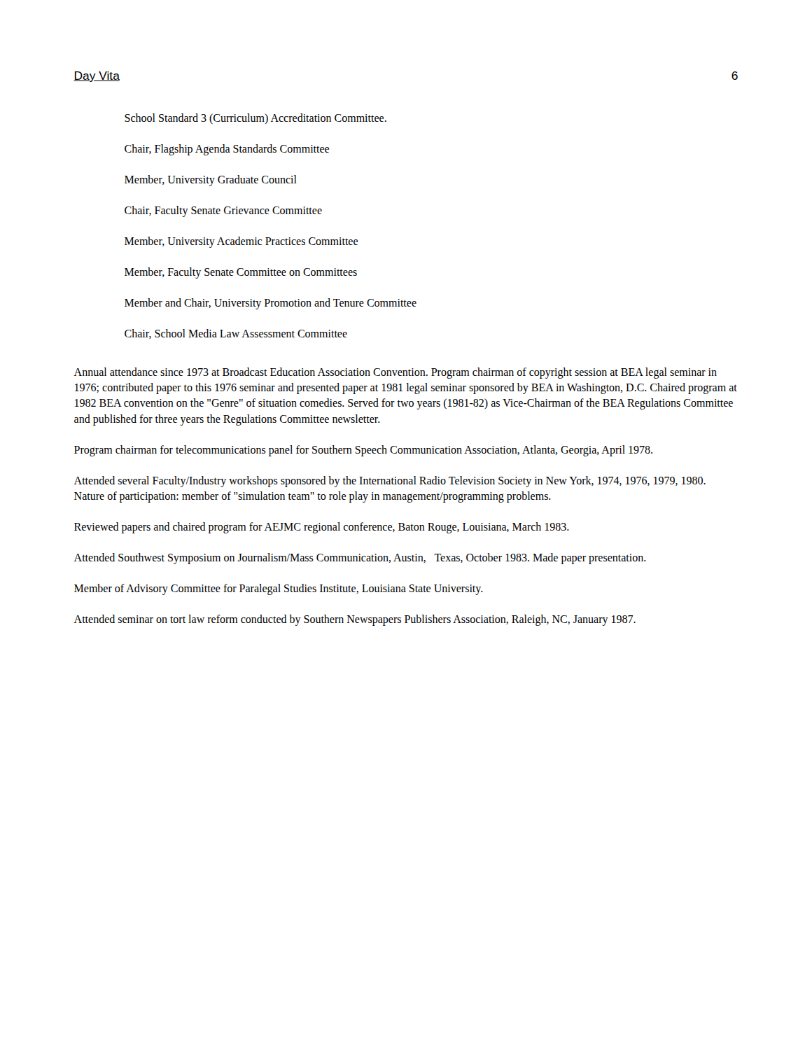Day Vita 6
School Standard 3 (Curriculum) Accreditation Committee.
Chair, Flagship Agenda Standards Committee
Member, University Graduate Council
Chair, Faculty Senate Grievance Committee
Member, University Academic Practices Committee
Member, Faculty Senate Committee on Committees
Member and Chair, University Promotion and Tenure Committee
Chair, School Media Law Assessment Committee
Annual attendance since 1973 at Broadcast Education Association Convention. Program chairman of copyright session at BEA legal seminar in 1976; contributed paper to this 1976 seminar and presented paper at 1981 legal seminar sponsored by BEA in Washington, D.C. Chaired program at 1982 BEA convention on the "Genre" of situation comedies. Served for two years (1981-82) as Vice-Chairman of the BEA Regulations Committee and published for three years the Regulations Committee newsletter.
Program chairman for telecommunications panel for Southern Speech Communication Association, Atlanta, Georgia, April 1978.
Attended several Faculty/Industry workshops sponsored by the International Radio Television Society in New York, 1974, 1976, 1979, 1980. Nature of participation: member of "simulation team" to role play in management/programming problems.
Reviewed papers and chaired program for AEJMC regional conference, Baton Rouge, Louisiana, March 1983.
Attended Southwest Symposium on Journalism/Mass Communication, Austin, Texas, October 1983. Made paper presentation.
Member of Advisory Committee for Paralegal Studies Institute, Louisiana State University.
Attended seminar on tort law reform conducted by Southern Newspapers Publishers Association, Raleigh, NC, January 1987.